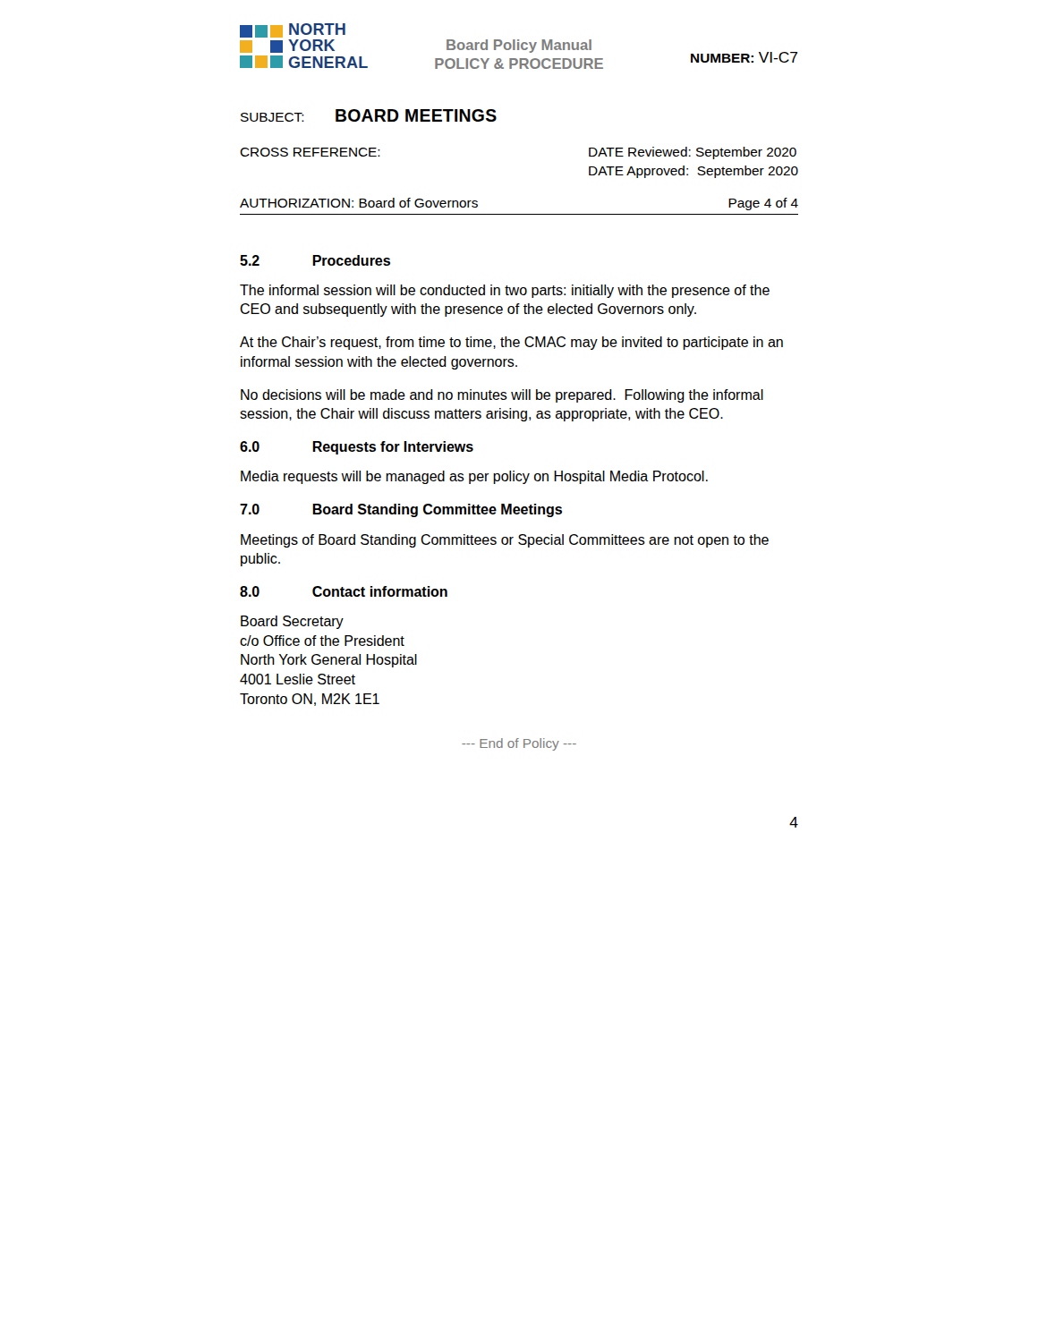North
York
General
Board Policy Manual
POLICY & PROCEDURE
NUMBER: VI-C7
SUBJECT: BOARD MEETINGS
CROSS REFERENCE:
DATE Reviewed: September 2020
DATE Approved: September 2020
AUTHORIZATION: Board of Governors
Page 4 of 4
5.2 Procedures
The informal session will be conducted in two parts: initially with the presence of the CEO and subsequently with the presence of the elected Governors only.
At the Chair’s request, from time to time, the CMAC may be invited to participate in an informal session with the elected governors.
No decisions will be made and no minutes will be prepared. Following the informal session, the Chair will discuss matters arising, as appropriate, with the CEO.
6.0 Requests for Interviews
Media requests will be managed as per policy on Hospital Media Protocol.
7.0 Board Standing Committee Meetings
Meetings of Board Standing Committees or Special Committees are not open to the public.
8.0 Contact information
Board Secretary
c/o Office of the President
North York General Hospital
4001 Leslie Street
Toronto ON, M2K 1E1
--- End of Policy ---
4